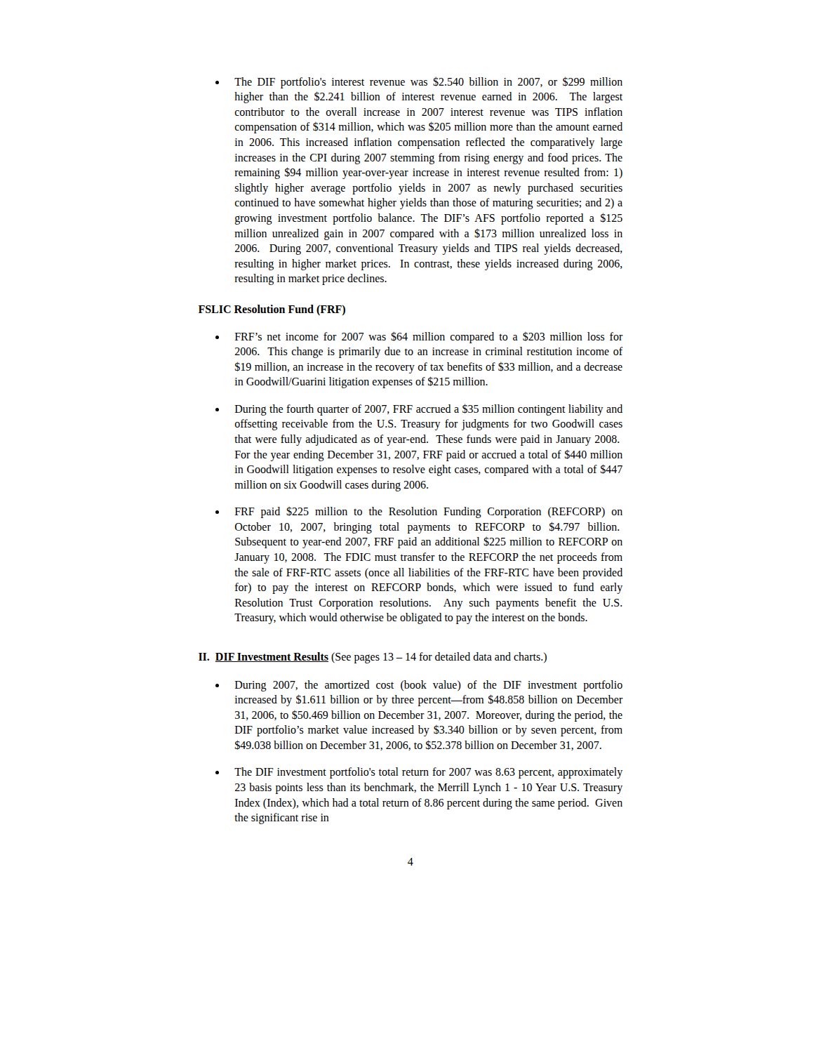The DIF portfolio's interest revenue was $2.540 billion in 2007, or $299 million higher than the $2.241 billion of interest revenue earned in 2006. The largest contributor to the overall increase in 2007 interest revenue was TIPS inflation compensation of $314 million, which was $205 million more than the amount earned in 2006. This increased inflation compensation reflected the comparatively large increases in the CPI during 2007 stemming from rising energy and food prices. The remaining $94 million year-over-year increase in interest revenue resulted from: 1) slightly higher average portfolio yields in 2007 as newly purchased securities continued to have somewhat higher yields than those of maturing securities; and 2) a growing investment portfolio balance. The DIF’s AFS portfolio reported a $125 million unrealized gain in 2007 compared with a $173 million unrealized loss in 2006. During 2007, conventional Treasury yields and TIPS real yields decreased, resulting in higher market prices. In contrast, these yields increased during 2006, resulting in market price declines.
FSLIC Resolution Fund (FRF)
FRF’s net income for 2007 was $64 million compared to a $203 million loss for 2006. This change is primarily due to an increase in criminal restitution income of $19 million, an increase in the recovery of tax benefits of $33 million, and a decrease in Goodwill/Guarini litigation expenses of $215 million.
During the fourth quarter of 2007, FRF accrued a $35 million contingent liability and offsetting receivable from the U.S. Treasury for judgments for two Goodwill cases that were fully adjudicated as of year-end. These funds were paid in January 2008. For the year ending December 31, 2007, FRF paid or accrued a total of $440 million in Goodwill litigation expenses to resolve eight cases, compared with a total of $447 million on six Goodwill cases during 2006.
FRF paid $225 million to the Resolution Funding Corporation (REFCORP) on October 10, 2007, bringing total payments to REFCORP to $4.797 billion. Subsequent to year-end 2007, FRF paid an additional $225 million to REFCORP on January 10, 2008. The FDIC must transfer to the REFCORP the net proceeds from the sale of FRF-RTC assets (once all liabilities of the FRF-RTC have been provided for) to pay the interest on REFCORP bonds, which were issued to fund early Resolution Trust Corporation resolutions. Any such payments benefit the U.S. Treasury, which would otherwise be obligated to pay the interest on the bonds.
II. DIF Investment Results (See pages 13 – 14 for detailed data and charts.)
During 2007, the amortized cost (book value) of the DIF investment portfolio increased by $1.611 billion or by three percent—from $48.858 billion on December 31, 2006, to $50.469 billion on December 31, 2007. Moreover, during the period, the DIF portfolio’s market value increased by $3.340 billion or by seven percent, from $49.038 billion on December 31, 2006, to $52.378 billion on December 31, 2007.
The DIF investment portfolio's total return for 2007 was 8.63 percent, approximately 23 basis points less than its benchmark, the Merrill Lynch 1 - 10 Year U.S. Treasury Index (Index), which had a total return of 8.86 percent during the same period. Given the significant rise in
4